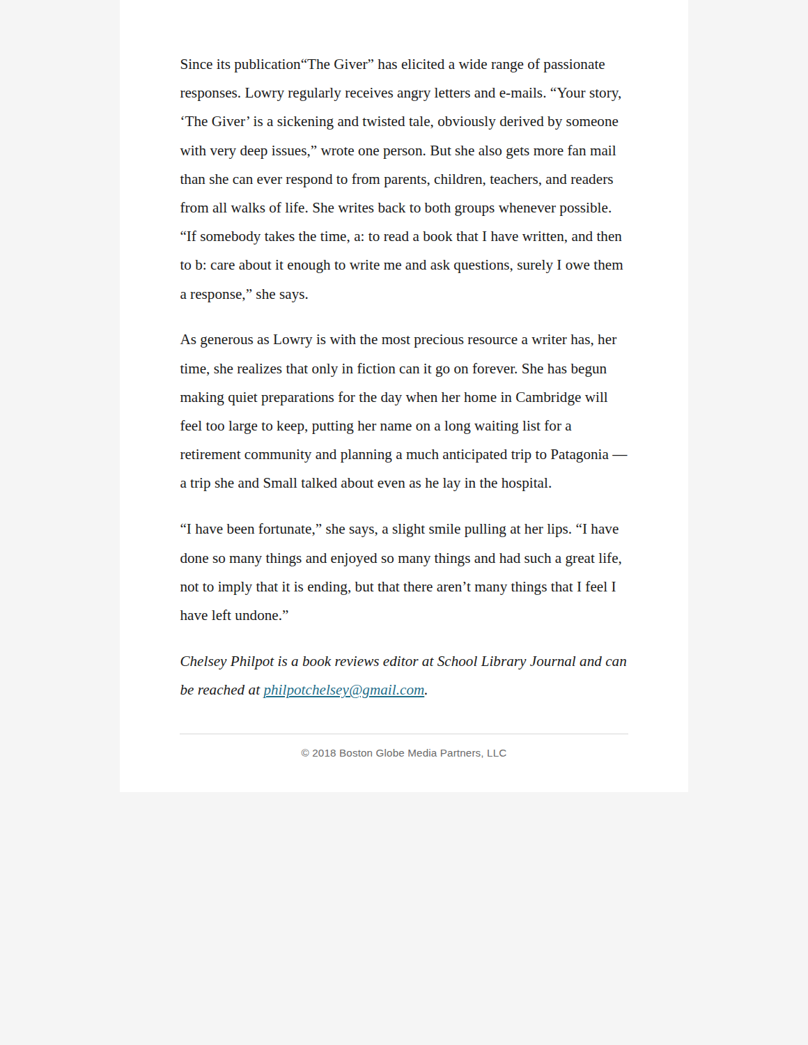Since its publication“The Giver” has elicited a wide range of passionate responses. Lowry regularly receives angry letters and e-mails. “Your story, ‘The Giver’ is a sickening and twisted tale, obviously derived by someone with very deep issues,” wrote one person. But she also gets more fan mail than she can ever respond to from parents, children, teachers, and readers from all walks of life. She writes back to both groups whenever possible. “If somebody takes the time, a: to read a book that I have written, and then to b: care about it enough to write me and ask questions, surely I owe them a response,” she says.
As generous as Lowry is with the most precious resource a writer has, her time, she realizes that only in fiction can it go on forever. She has begun making quiet preparations for the day when her home in Cambridge will feel too large to keep, putting her name on a long waiting list for a retirement community and planning a much anticipated trip to Patagonia — a trip she and Small talked about even as he lay in the hospital.
“I have been fortunate,” she says, a slight smile pulling at her lips. “I have done so many things and enjoyed so many things and had such a great life, not to imply that it is ending, but that there aren’t many things that I feel I have left undone.”
Chelsey Philpot is a book reviews editor at School Library Journal and can be reached at philpotchelsey@gmail.com.
© 2018 Boston Globe Media Partners, LLC